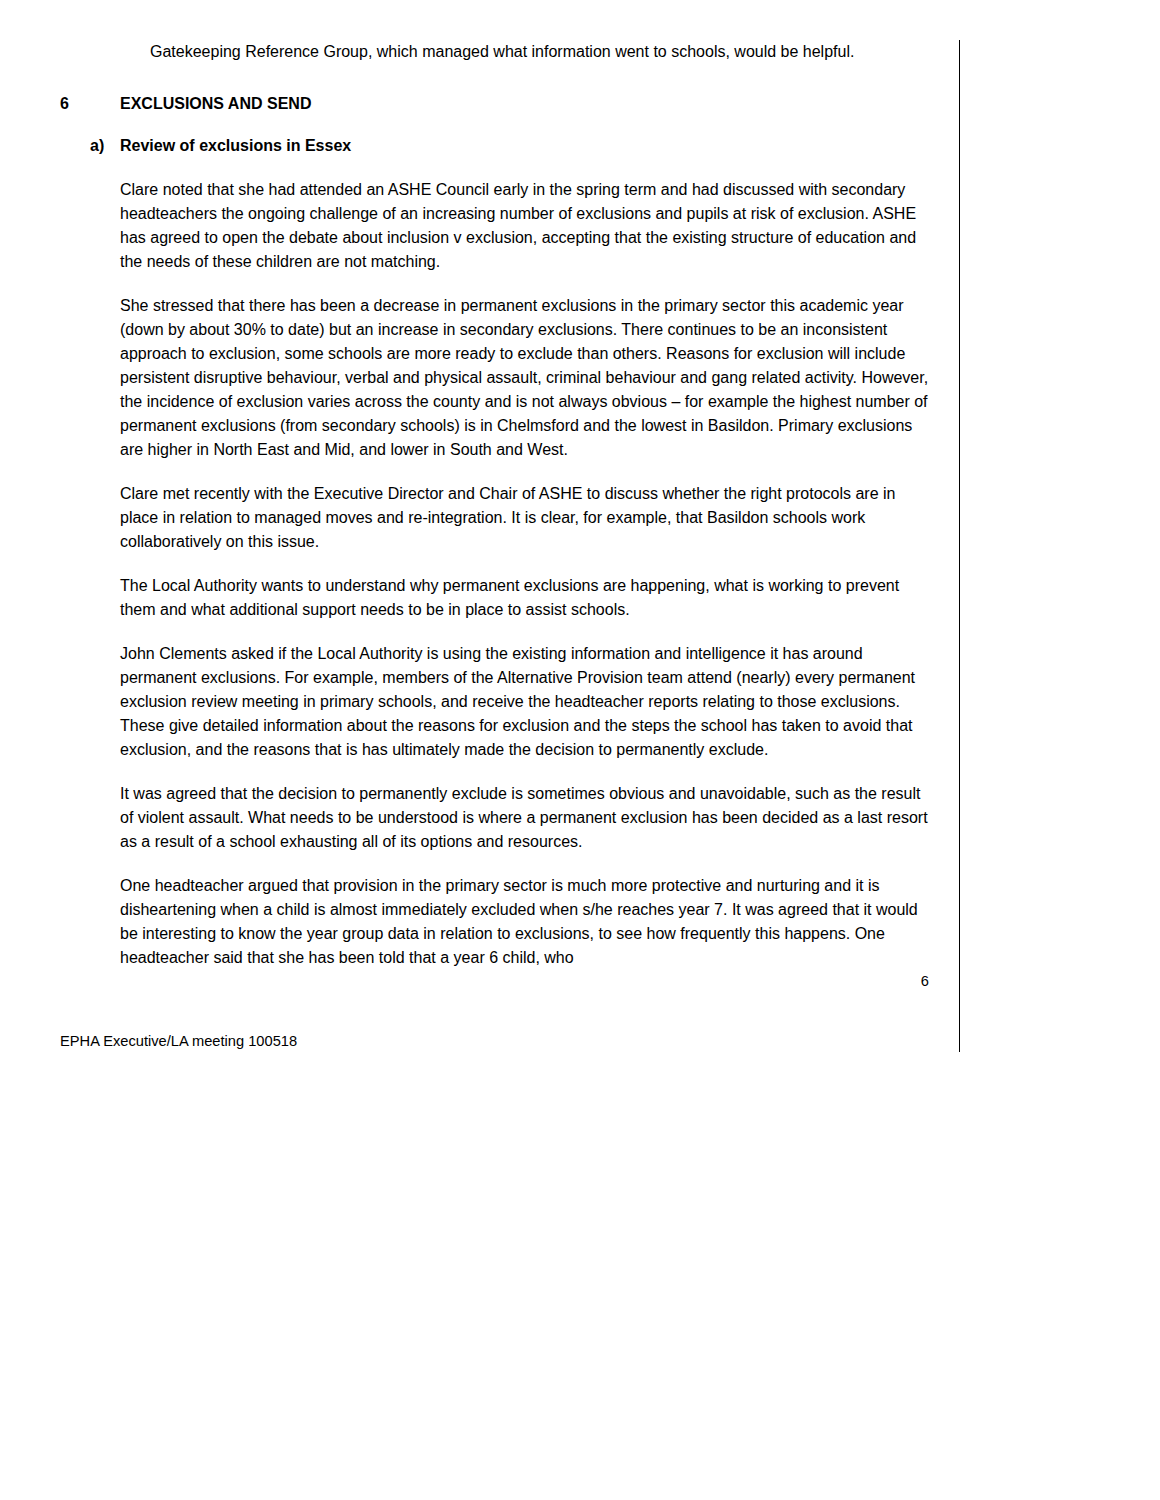Gatekeeping Reference Group, which managed what information went to schools, would be helpful.
6
Exclusions and SEND
a)
Review of exclusions in Essex
Clare noted that she had attended an ASHE Council early in the spring term and had discussed with secondary headteachers the ongoing challenge of an increasing number of exclusions and pupils at risk of exclusion. ASHE has agreed to open the debate about inclusion v exclusion, accepting that the existing structure of education and the needs of these children are not matching.
She stressed that there has been a decrease in permanent exclusions in the primary sector this academic year (down by about 30% to date) but an increase in secondary exclusions. There continues to be an inconsistent approach to exclusion, some schools are more ready to exclude than others. Reasons for exclusion will include persistent disruptive behaviour, verbal and physical assault, criminal behaviour and gang related activity. However, the incidence of exclusion varies across the county and is not always obvious – for example the highest number of permanent exclusions (from secondary schools) is in Chelmsford and the lowest in Basildon. Primary exclusions are higher in North East and Mid, and lower in South and West.
Clare met recently with the Executive Director and Chair of ASHE to discuss whether the right protocols are in place in relation to managed moves and re-integration. It is clear, for example, that Basildon schools work collaboratively on this issue.
The Local Authority wants to understand why permanent exclusions are happening, what is working to prevent them and what additional support needs to be in place to assist schools.
John Clements asked if the Local Authority is using the existing information and intelligence it has around permanent exclusions. For example, members of the Alternative Provision team attend (nearly) every permanent exclusion review meeting in primary schools, and receive the headteacher reports relating to those exclusions. These give detailed information about the reasons for exclusion and the steps the school has taken to avoid that exclusion, and the reasons that is has ultimately made the decision to permanently exclude.
It was agreed that the decision to permanently exclude is sometimes obvious and unavoidable, such as the result of violent assault. What needs to be understood is where a permanent exclusion has been decided as a last resort as a result of a school exhausting all of its options and resources.
One headteacher argued that provision in the primary sector is much more protective and nurturing and it is disheartening when a child is almost immediately excluded when s/he reaches year 7. It was agreed that it would be interesting to know the year group data in relation to exclusions, to see how frequently this happens. One headteacher said that she has been told that a year 6 child, who
EPHA Executive/LA meeting 100518
6